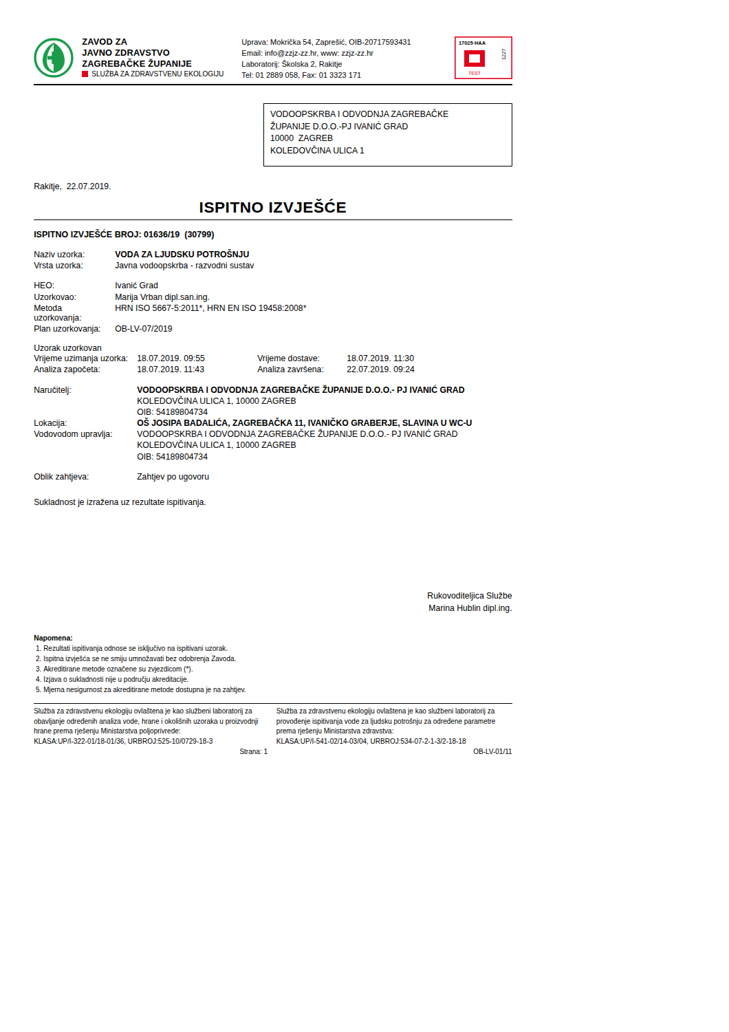ZAVOD ZA
JAVNO ZDRAVSTVO
ZAGREBAČKE ŽUPANIJE
SLUŽBA ZA ZDRAVSTVENU EKOLOGIJU
Uprava: Mokrička 54, Zaprešić, OIB-20717593431
Email: info@zzjz-zz.hr, www: zzjz-zz.hr
Laboratorij: Školska 2, Rakitje
Tel: 01 2889 058, Fax: 01 3323 171
17025·HAA 1227 TEST
VODOOPSKRBA I ODVODNJA ZAGREBAČKE
ŽUPANIJE D.O.O.-PJ IVANIĆ GRAD
10000 ZAGREB
KOLEDOVČINA ULICA 1
Rakitje, 22.07.2019.
ISPITNO IZVJEŠĆE
ISPITNO IZVJEŠĆE BROJ: 01636/19 (30799)
| Naziv uzorka: | VODA ZA LJUDSKU POTROŠNJU |
| Vrsta uzorka: | Javna vodoopskrba - razvodni sustav |
| HEO: | Ivanić Grad |
| Uzorkovao: | Marija Vrban dipl.san.ing. |
| Metoda uzorkovanja: | HRN ISO 5667-5:2011*, HRN EN ISO 19458:2008* |
| Plan uzorkovanja: | OB-LV-07/2019 |
Uzorak uzorkovan
| Vrijeme uzimanja uzorka: | 18.07.2019. 09:55 | Vrijeme dostave: | 18.07.2019. 11:30 |
| Analiza započeta: | 18.07.2019. 11:43 | Analiza završena: | 22.07.2019. 09:24 |
| Naručitelj: | VODOOPSKRBA I ODVODNJA ZAGREBAČKE ŽUPANIJE D.O.O.- PJ IVANIĆ GRAD |
| | KOLEDOVČINA ULICA 1, 10000 ZAGREB |
| | OIB: 54189804734 |
| Lokacija: | OŠ JOSIPA BADALIĆA, ZAGREBAČKA 11, IVANIČKO GRABERJE, SLAVINA U WC-U |
| Vodovodom upravlja: | VODOOPSKRBA I ODVODNJA ZAGREBAČKE ŽUPANIJE D.O.O.- PJ IVANIĆ GRAD |
| | KOLEDOVČINA ULICA 1, 10000 ZAGREB |
| | OIB: 54189804734 |
| Oblik zahtjeva: | Zahtjev po ugovoru |
Sukladnost je izražena uz rezultate ispitivanja.
Rukovoditeljica Službe
Marina Hublin dipl.ing.
Napomena:
Rezultati ispitivanja odnose se isključivo na ispitivani uzorak.
Ispitna izvješća se ne smiju umnožavati bez odobrenja Zavoda.
Akreditirane metode označene su zvjezdicom (*).
Izjava o sukladnosti nije u području akreditacije.
Mjerna nesigurnost za akreditirane metode dostupna je na zahtjev.
Služba za zdravstvenu ekologiju ovlaštena je kao službeni laboratorij za obavljanje određenih analiza vode, hrane i okolišnih uzoraka u proizvodnji hrane prema rješenju Ministarstva poljoprivrede:
KLASA:UP/I-322-01/18-01/36, URBROJ:525-10/0729-18-3
Služba za zdravstvenu ekologiju ovlaštena je kao službeni laboratorij za provođenje ispitivanja vode za ljudsku potrošnju za određene parametre prema rješenju Ministarstva zdravstva:
KLASA:UP/I-541-02/14-03/04, URBROJ:534-07-2-1-3/2-18-18
Strana: 1
OB-LV-01/11